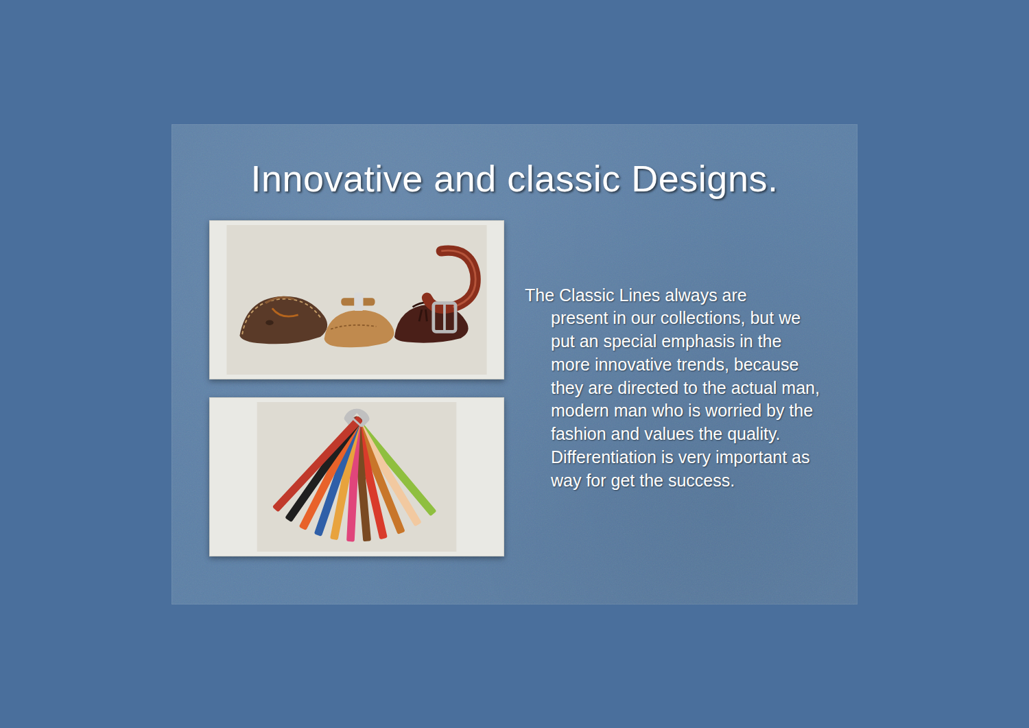Innovative and classic Designs.
The Classic Lines always arepresent in our collections, but we put an special emphasis in the more innovative trends, because they are directed to the actual man, modern man who is worried by the fashion and values the quality. Differentiation is very important as way for get the success.